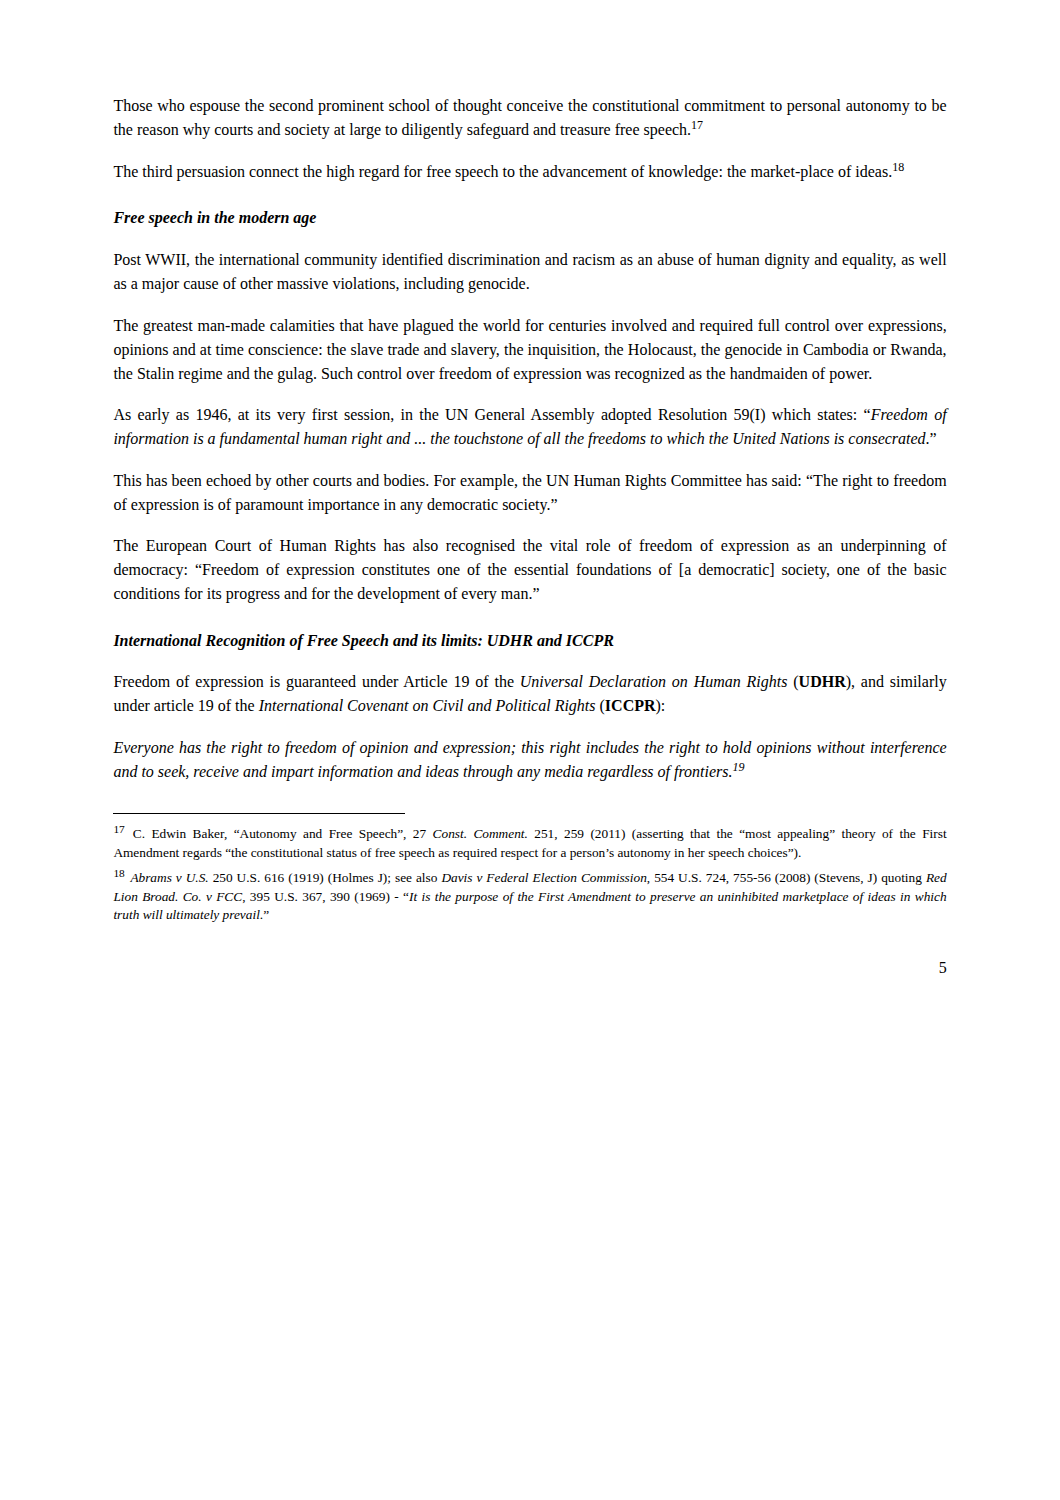Those who espouse the second prominent school of thought conceive the constitutional commitment to personal autonomy to be the reason why courts and society at large to diligently safeguard and treasure free speech.17
The third persuasion connect the high regard for free speech to the advancement of knowledge: the market-place of ideas.18
Free speech in the modern age
Post WWII, the international community identified discrimination and racism as an abuse of human dignity and equality, as well as a major cause of other massive violations, including genocide.
The greatest man-made calamities that have plagued the world for centuries involved and required full control over expressions, opinions and at time conscience: the slave trade and slavery, the inquisition, the Holocaust, the genocide in Cambodia or Rwanda, the Stalin regime and the gulag. Such control over freedom of expression was recognized as the handmaiden of power.
As early as 1946, at its very first session, in the UN General Assembly adopted Resolution 59(I) which states: “Freedom of information is a fundamental human right and ... the touchstone of all the freedoms to which the United Nations is consecrated.”
This has been echoed by other courts and bodies. For example, the UN Human Rights Committee has said: “The right to freedom of expression is of paramount importance in any democratic society.”
The European Court of Human Rights has also recognised the vital role of freedom of expression as an underpinning of democracy: “Freedom of expression constitutes one of the essential foundations of [a democratic] society, one of the basic conditions for its progress and for the development of every man.”
International Recognition of Free Speech and its limits: UDHR and ICCPR
Freedom of expression is guaranteed under Article 19 of the Universal Declaration on Human Rights (UDHR), and similarly under article 19 of the International Covenant on Civil and Political Rights (ICCPR):
Everyone has the right to freedom of opinion and expression; this right includes the right to hold opinions without interference and to seek, receive and impart information and ideas through any media regardless of frontiers.19
17 C. Edwin Baker, “Autonomy and Free Speech”, 27 Const. Comment. 251, 259 (2011) (asserting that the “most appealing” theory of the First Amendment regards “the constitutional status of free speech as required respect for a person’s autonomy in her speech choices”).
18 Abrams v U.S. 250 U.S. 616 (1919) (Holmes J); see also Davis v Federal Election Commission, 554 U.S. 724, 755-56 (2008) (Stevens, J) quoting Red Lion Broad. Co. v FCC, 395 U.S. 367, 390 (1969) - “It is the purpose of the First Amendment to preserve an uninhibited marketplace of ideas in which truth will ultimately prevail.”
5